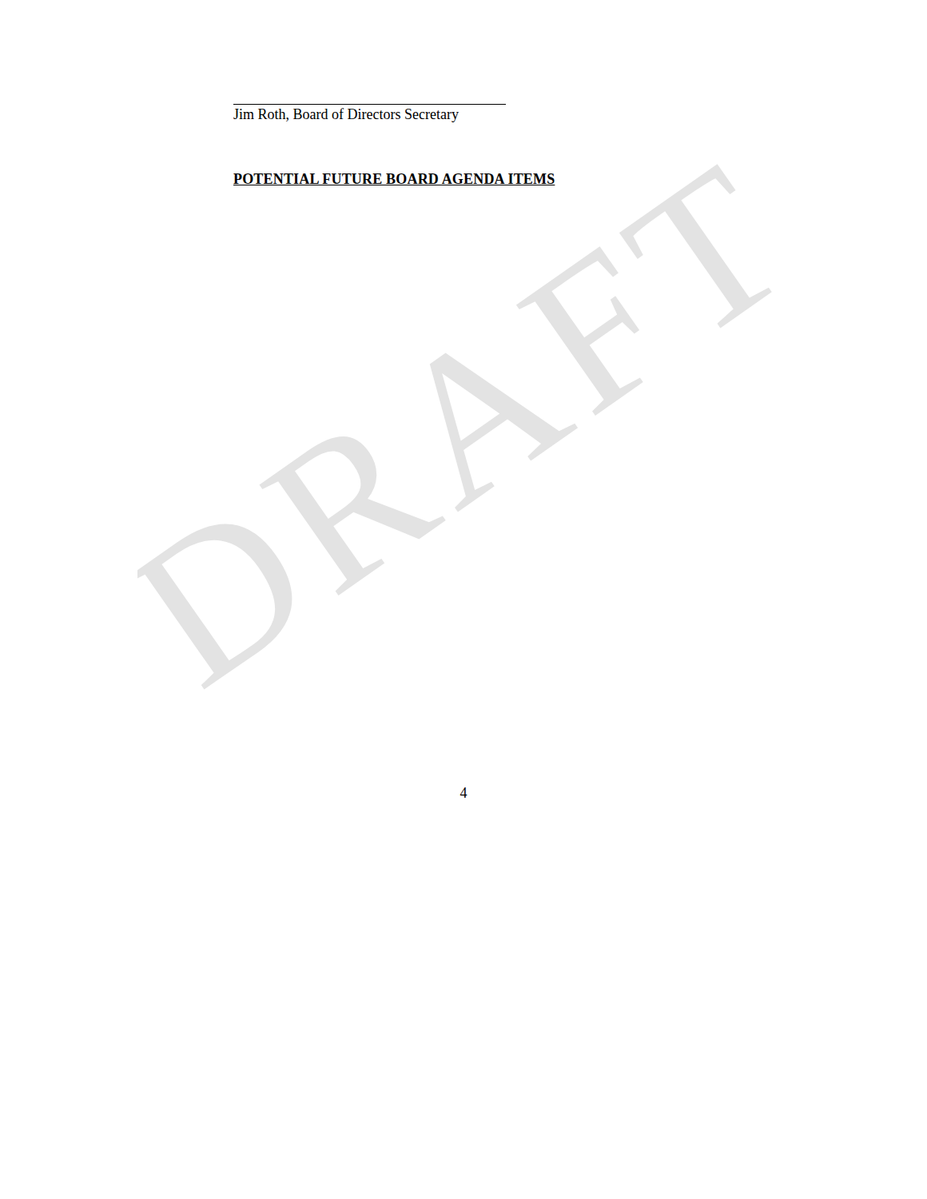DRAFT
Jim Roth, Board of Directors Secretary
POTENTIAL FUTURE BOARD AGENDA ITEMS
4